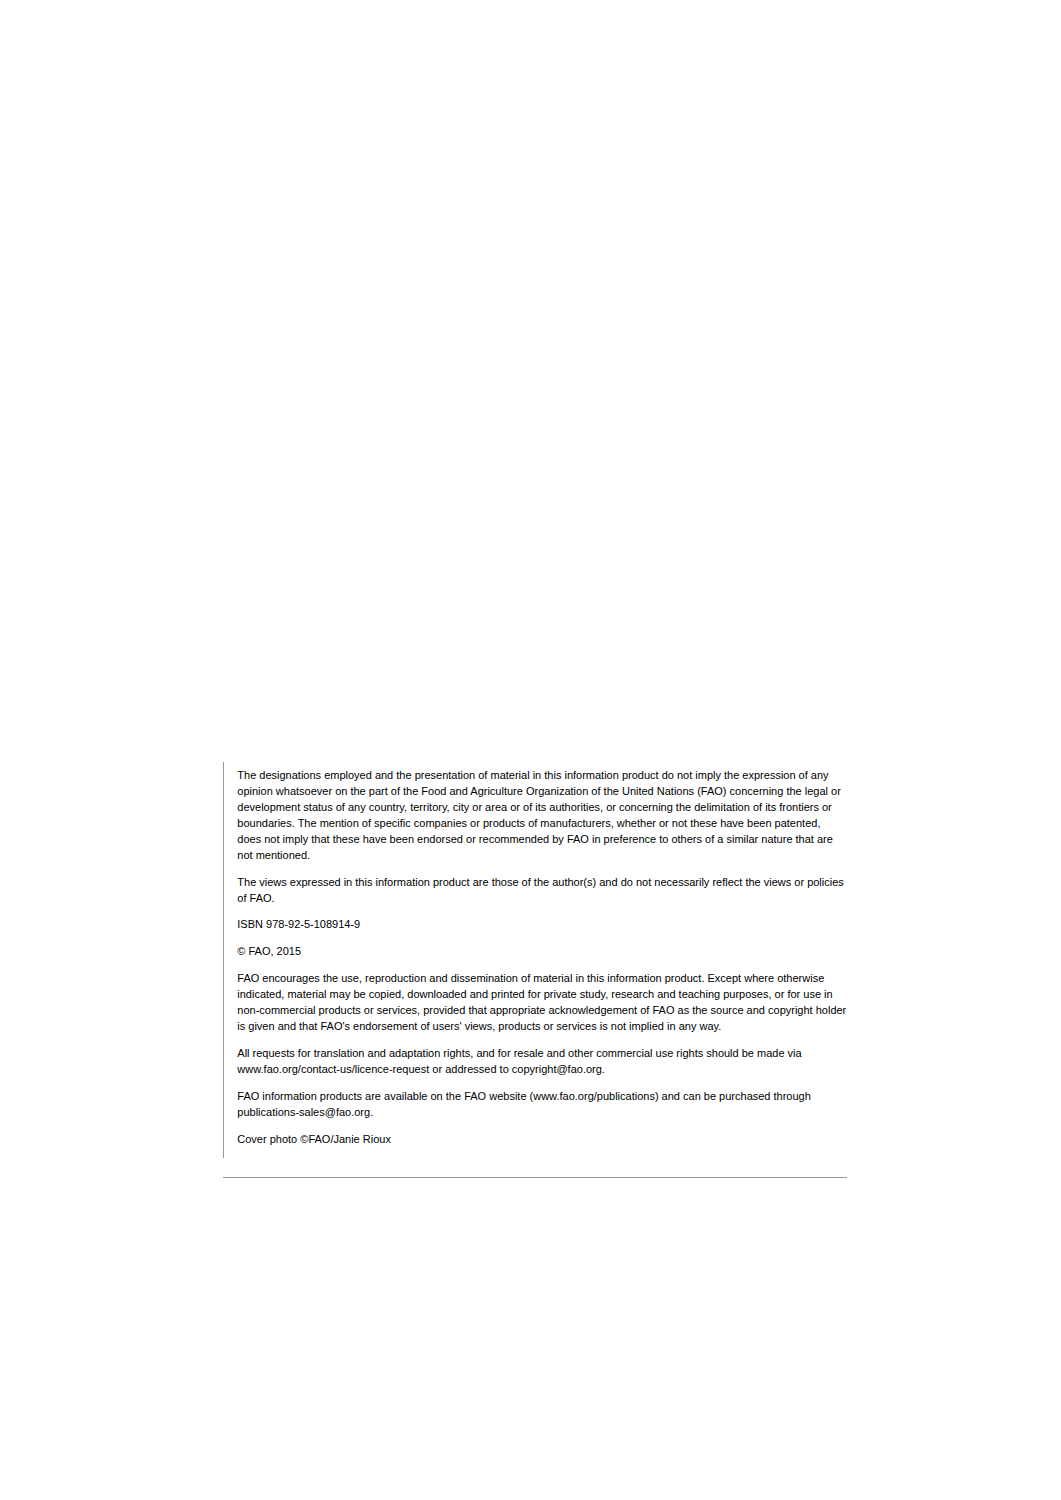The designations employed and the presentation of material in this information product do not imply the expression of any opinion whatsoever on the part of the Food and Agriculture Organization of the United Nations (FAO) concerning the legal or development status of any country, territory, city or area or of its authorities, or concerning the delimitation of its frontiers or boundaries. The mention of specific companies or products of manufacturers, whether or not these have been patented, does not imply that these have been endorsed or recommended by FAO in preference to others of a similar nature that are not mentioned.
The views expressed in this information product are those of the author(s) and do not necessarily reflect the views or policies of FAO.
ISBN 978-92-5-108914-9
© FAO, 2015
FAO encourages the use, reproduction and dissemination of material in this information product. Except where otherwise indicated, material may be copied, downloaded and printed for private study, research and teaching purposes, or for use in non-commercial products or services, provided that appropriate acknowledgement of FAO as the source and copyright holder is given and that FAO's endorsement of users' views, products or services is not implied in any way.
All requests for translation and adaptation rights, and for resale and other commercial use rights should be made via www.fao.org/contact-us/licence-request or addressed to copyright@fao.org.
FAO information products are available on the FAO website (www.fao.org/publications) and can be purchased through publications-sales@fao.org.
Cover photo ©FAO/Janie Rioux